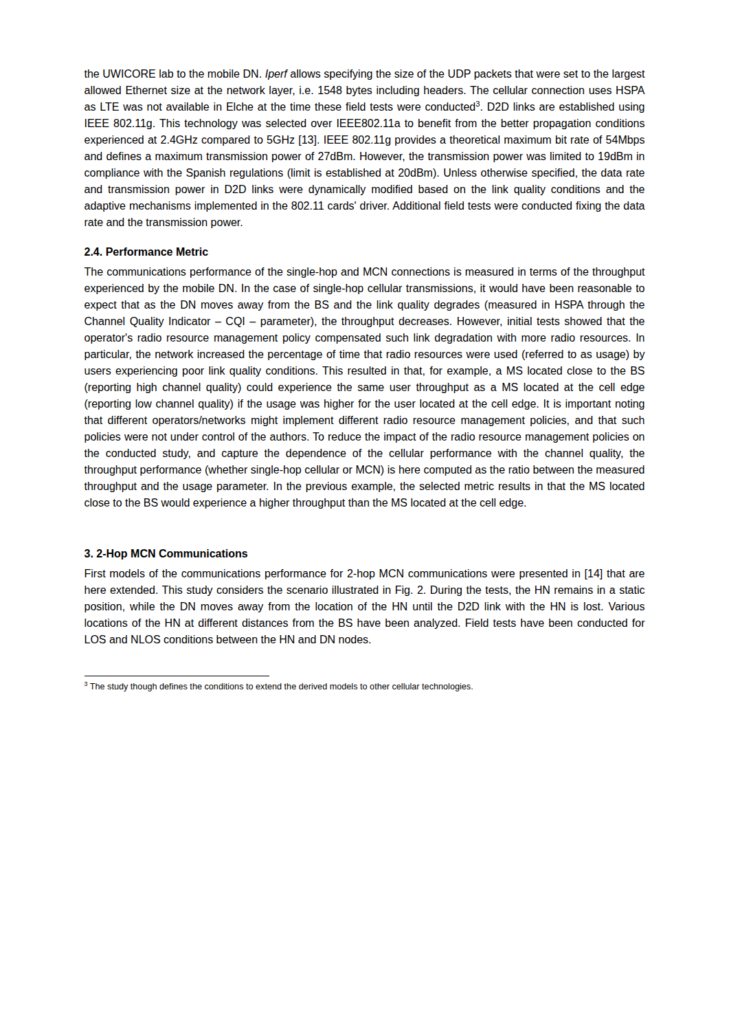the UWICORE lab to the mobile DN. Iperf allows specifying the size of the UDP packets that were set to the largest allowed Ethernet size at the network layer, i.e. 1548 bytes including headers. The cellular connection uses HSPA as LTE was not available in Elche at the time these field tests were conducted3. D2D links are established using IEEE 802.11g. This technology was selected over IEEE802.11a to benefit from the better propagation conditions experienced at 2.4GHz compared to 5GHz [13]. IEEE 802.11g provides a theoretical maximum bit rate of 54Mbps and defines a maximum transmission power of 27dBm. However, the transmission power was limited to 19dBm in compliance with the Spanish regulations (limit is established at 20dBm). Unless otherwise specified, the data rate and transmission power in D2D links were dynamically modified based on the link quality conditions and the adaptive mechanisms implemented in the 802.11 cards' driver. Additional field tests were conducted fixing the data rate and the transmission power.
2.4. Performance Metric
The communications performance of the single-hop and MCN connections is measured in terms of the throughput experienced by the mobile DN. In the case of single-hop cellular transmissions, it would have been reasonable to expect that as the DN moves away from the BS and the link quality degrades (measured in HSPA through the Channel Quality Indicator – CQI – parameter), the throughput decreases. However, initial tests showed that the operator's radio resource management policy compensated such link degradation with more radio resources. In particular, the network increased the percentage of time that radio resources were used (referred to as usage) by users experiencing poor link quality conditions. This resulted in that, for example, a MS located close to the BS (reporting high channel quality) could experience the same user throughput as a MS located at the cell edge (reporting low channel quality) if the usage was higher for the user located at the cell edge. It is important noting that different operators/networks might implement different radio resource management policies, and that such policies were not under control of the authors. To reduce the impact of the radio resource management policies on the conducted study, and capture the dependence of the cellular performance with the channel quality, the throughput performance (whether single-hop cellular or MCN) is here computed as the ratio between the measured throughput and the usage parameter. In the previous example, the selected metric results in that the MS located close to the BS would experience a higher throughput than the MS located at the cell edge.
3. 2-Hop MCN Communications
First models of the communications performance for 2-hop MCN communications were presented in [14] that are here extended. This study considers the scenario illustrated in Fig. 2. During the tests, the HN remains in a static position, while the DN moves away from the location of the HN until the D2D link with the HN is lost. Various locations of the HN at different distances from the BS have been analyzed. Field tests have been conducted for LOS and NLOS conditions between the HN and DN nodes.
3 The study though defines the conditions to extend the derived models to other cellular technologies.